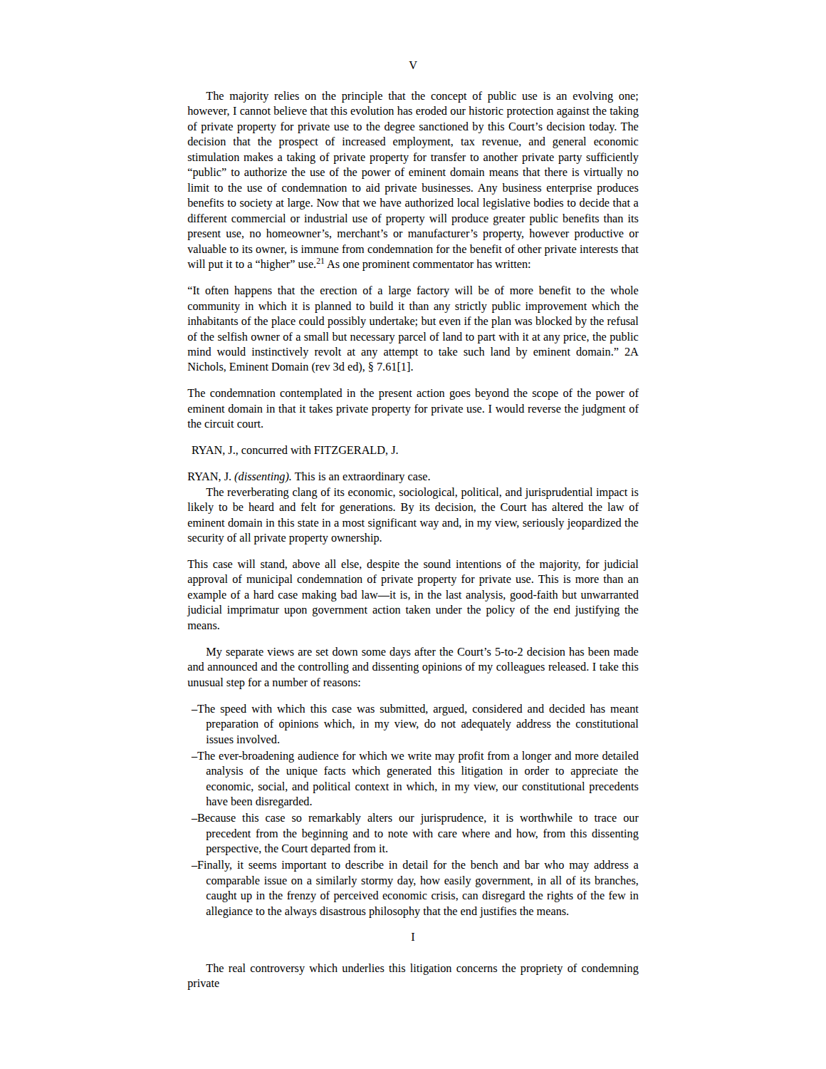V
The majority relies on the principle that the concept of public use is an evolving one; however, I cannot believe that this evolution has eroded our historic protection against the taking of private property for private use to the degree sanctioned by this Court’s decision today. The decision that the prospect of increased employment, tax revenue, and general economic stimulation makes a taking of private property for transfer to another private party sufficiently “public” to authorize the use of the power of eminent domain means that there is virtually no limit to the use of condemnation to aid private businesses. Any business enterprise produces benefits to society at large. Now that we have authorized local legislative bodies to decide that a different commercial or industrial use of property will produce greater public benefits than its present use, no homeowner’s, merchant’s or manufacturer’s property, however productive or valuable to its owner, is immune from condemnation for the benefit of other private interests that will put it to a “higher” use.21 As one prominent commentator has written:
“It often happens that the erection of a large factory will be of more benefit to the whole community in which it is planned to build it than any strictly public improvement which the inhabitants of the place could possibly undertake; but even if the plan was blocked by the refusal of the selfish owner of a small but necessary parcel of land to part with it at any price, the public mind would instinctively revolt at any attempt to take such land by eminent domain.” 2A Nichols, Eminent Domain (rev 3d ed), § 7.61[1].
The condemnation contemplated in the present action goes beyond the scope of the power of eminent domain in that it takes private property for private use. I would reverse the judgment of the circuit court.
RYAN, J., concurred with FITZGERALD, J.
RYAN, J. (dissenting). This is an extraordinary case.
The reverberating clang of its economic, sociological, political, and jurisprudential impact is likely to be heard and felt for generations. By its decision, the Court has altered the law of eminent domain in this state in a most significant way and, in my view, seriously jeopardized the security of all private property ownership.
This case will stand, above all else, despite the sound intentions of the majority, for judicial approval of municipal condemnation of private property for private use. This is more than an example of a hard case making bad law—it is, in the last analysis, good-faith but unwarranted judicial imprimatur upon government action taken under the policy of the end justifying the means.
My separate views are set down some days after the Court’s 5-to-2 decision has been made and announced and the controlling and dissenting opinions of my colleagues released. I take this unusual step for a number of reasons:
–The speed with which this case was submitted, argued, considered and decided has meant preparation of opinions which, in my view, do not adequately address the constitutional issues involved.
–The ever-broadening audience for which we write may profit from a longer and more detailed analysis of the unique facts which generated this litigation in order to appreciate the economic, social, and political context in which, in my view, our constitutional precedents have been disregarded.
–Because this case so remarkably alters our jurisprudence, it is worthwhile to trace our precedent from the beginning and to note with care where and how, from this dissenting perspective, the Court departed from it.
–Finally, it seems important to describe in detail for the bench and bar who may address a comparable issue on a similarly stormy day, how easily government, in all of its branches, caught up in the frenzy of perceived economic crisis, can disregard the rights of the few in allegiance to the always disastrous philosophy that the end justifies the means.
I
The real controversy which underlies this litigation concerns the propriety of condemning private